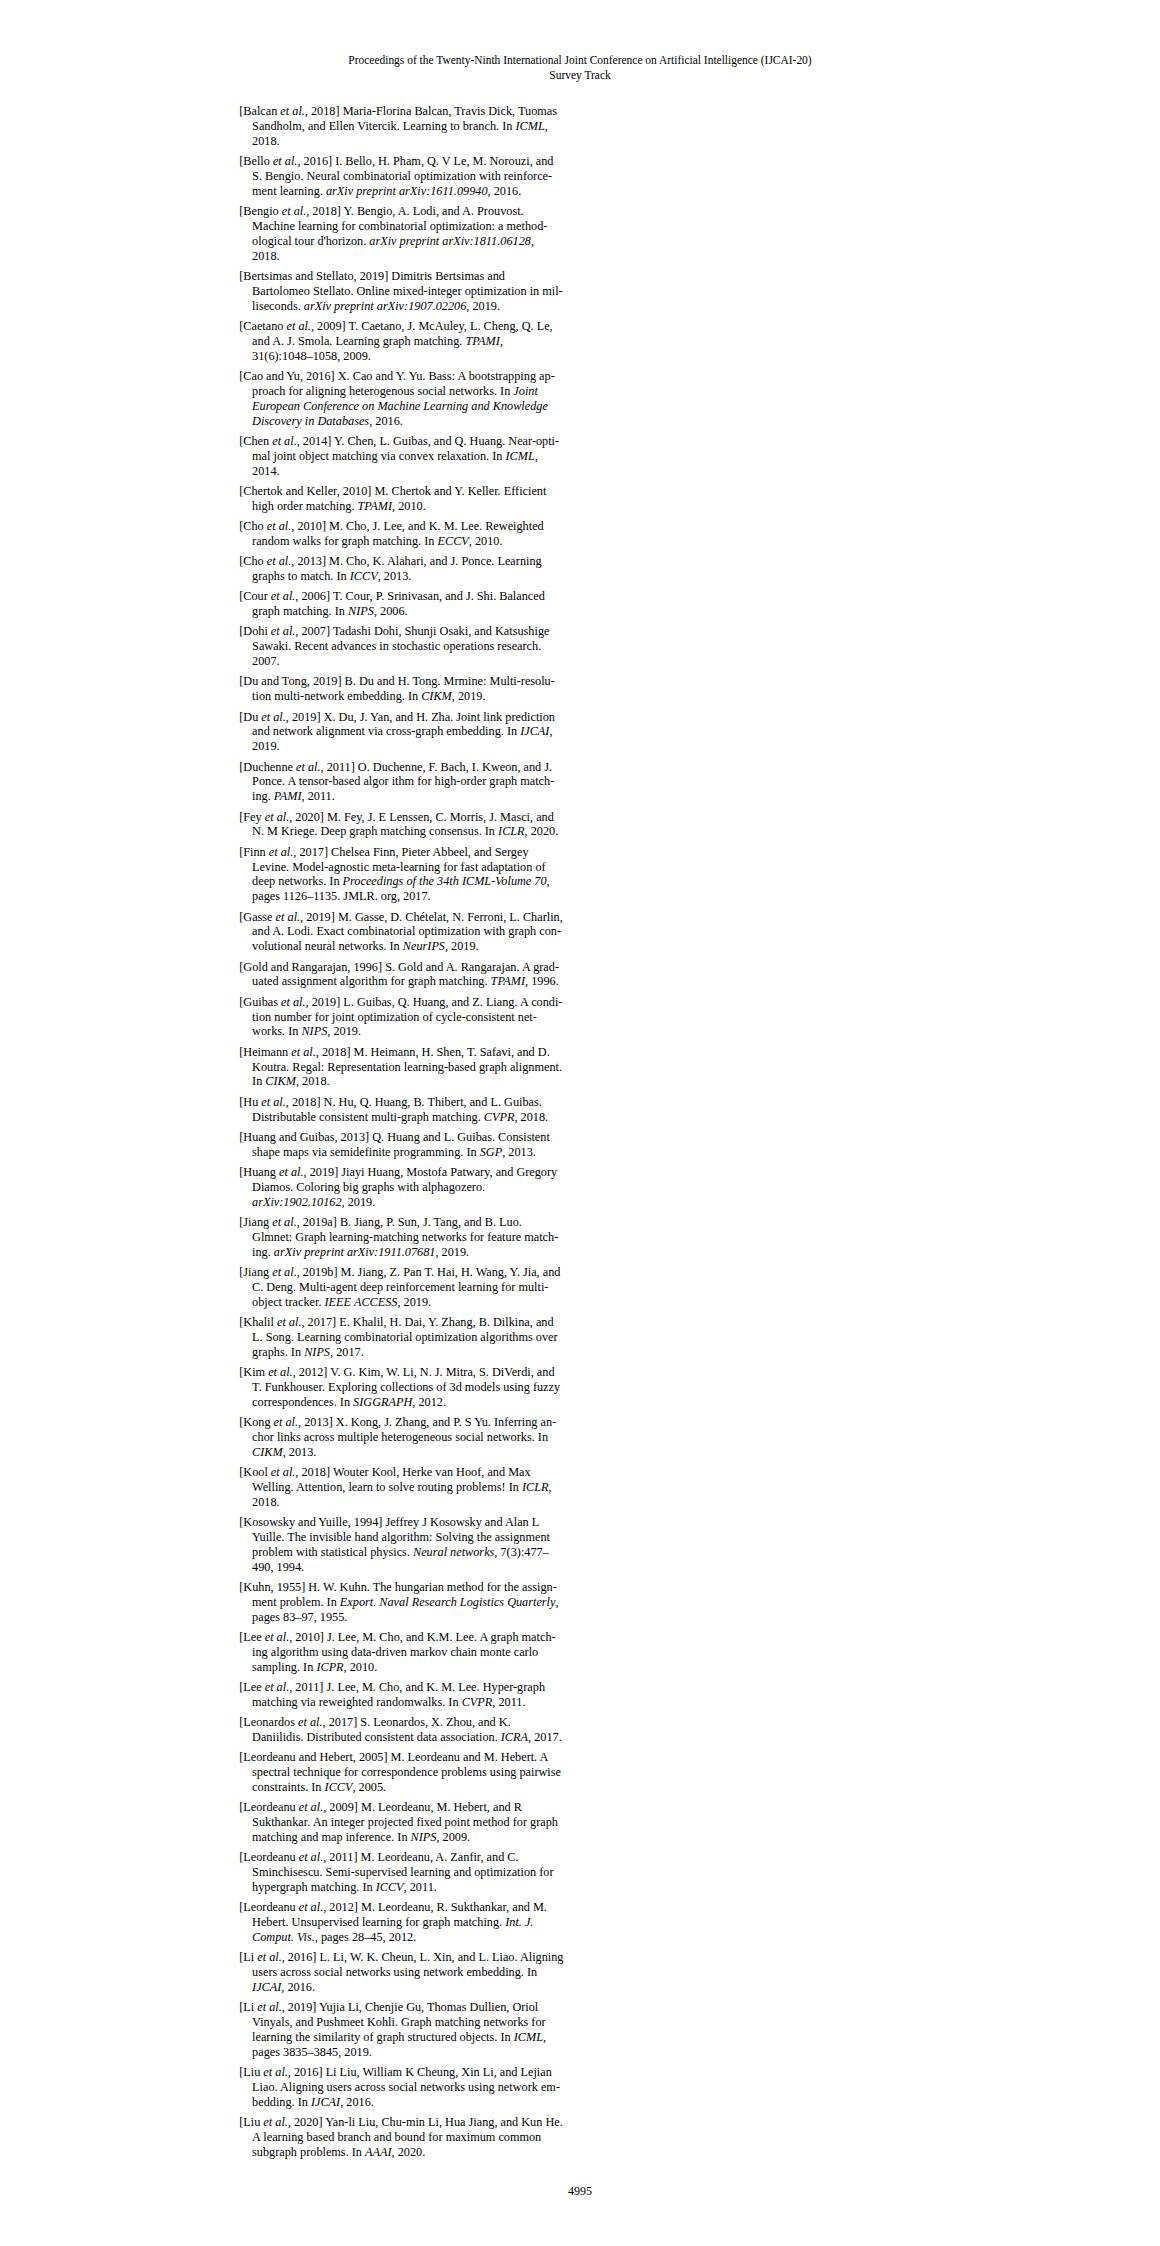Proceedings of the Twenty-Ninth International Joint Conference on Artificial Intelligence (IJCAI-20) Survey Track
[Balcan et al., 2018] Maria-Florina Balcan, Travis Dick, Tuomas Sandholm, and Ellen Vitercik. Learning to branch. In ICML, 2018.
[Bello et al., 2016] I. Bello, H. Pham, Q. V Le, M. Norouzi, and S. Bengio. Neural combinatorial optimization with reinforcement learning. arXiv preprint arXiv:1611.09940, 2016.
[Bengio et al., 2018] Y. Bengio, A. Lodi, and A. Prouvost. Machine learning for combinatorial optimization: a methodological tour d'horizon. arXiv preprint arXiv:1811.06128, 2018.
[Bertsimas and Stellato, 2019] Dimitris Bertsimas and Bartolomeo Stellato. Online mixed-integer optimization in milliseconds. arXiv preprint arXiv:1907.02206, 2019.
[Caetano et al., 2009] T. Caetano, J. McAuley, L. Cheng, Q. Le, and A. J. Smola. Learning graph matching. TPAMI, 31(6):1048–1058, 2009.
[Cao and Yu, 2016] X. Cao and Y. Yu. Bass: A bootstrapping approach for aligning heterogenous social networks. In Joint European Conference on Machine Learning and Knowledge Discovery in Databases, 2016.
[Chen et al., 2014] Y. Chen, L. Guibas, and Q. Huang. Near-optimal joint object matching via convex relaxation. In ICML, 2014.
[Chertok and Keller, 2010] M. Chertok and Y. Keller. Efficient high order matching. TPAMI, 2010.
[Cho et al., 2010] M. Cho, J. Lee, and K. M. Lee. Reweighted random walks for graph matching. In ECCV, 2010.
[Cho et al., 2013] M. Cho, K. Alahari, and J. Ponce. Learning graphs to match. In ICCV, 2013.
[Cour et al., 2006] T. Cour, P. Srinivasan, and J. Shi. Balanced graph matching. In NIPS, 2006.
[Dohi et al., 2007] Tadashi Dohi, Shunji Osaki, and Katsushige Sawaki. Recent advances in stochastic operations research. 2007.
[Du and Tong, 2019] B. Du and H. Tong. Mrmine: Multi-resolution multi-network embedding. In CIKM, 2019.
[Du et al., 2019] X. Du, J. Yan, and H. Zha. Joint link prediction and network alignment via cross-graph embedding. In IJCAI, 2019.
[Duchenne et al., 2011] O. Duchenne, F. Bach, I. Kweon, and J. Ponce. A tensor-based algor ithm for high-order graph matching. PAMI, 2011.
[Fey et al., 2020] M. Fey, J. E Lenssen, C. Morris, J. Masci, and N. M Kriege. Deep graph matching consensus. In ICLR, 2020.
[Finn et al., 2017] Chelsea Finn, Pieter Abbeel, and Sergey Levine. Model-agnostic meta-learning for fast adaptation of deep networks. In Proceedings of the 34th ICML-Volume 70, pages 1126–1135. JMLR. org, 2017.
[Gasse et al., 2019] M. Gasse, D. Chételat, N. Ferroni, L. Charlin, and A. Lodi. Exact combinatorial optimization with graph convolutional neural networks. In NeurIPS, 2019.
[Gold and Rangarajan, 1996] S. Gold and A. Rangarajan. A graduated assignment algorithm for graph matching. TPAMI, 1996.
[Guibas et al., 2019] L. Guibas, Q. Huang, and Z. Liang. A condition number for joint optimization of cycle-consistent networks. In NIPS, 2019.
[Heimann et al., 2018] M. Heimann, H. Shen, T. Safavi, and D. Koutra. Regal: Representation learning-based graph alignment. In CIKM, 2018.
[Hu et al., 2018] N. Hu, Q. Huang, B. Thibert, and L. Guibas. Distributable consistent multi-graph matching. CVPR, 2018.
[Huang and Guibas, 2013] Q. Huang and L. Guibas. Consistent shape maps via semidefinite programming. In SGP, 2013.
[Huang et al., 2019] Jiayi Huang, Mostofa Patwary, and Gregory Diamos. Coloring big graphs with alphagozero. arXiv:1902.10162, 2019.
[Jiang et al., 2019a] B. Jiang, P. Sun, J. Tang, and B. Luo. Glmnet: Graph learning-matching networks for feature matching. arXiv preprint arXiv:1911.07681, 2019.
[Jiang et al., 2019b] M. Jiang, Z. Pan T. Hai, H. Wang, Y. Jia, and C. Deng. Multi-agent deep reinforcement learning for multi-object tracker. IEEE ACCESS, 2019.
[Khalil et al., 2017] E. Khalil, H. Dai, Y. Zhang, B. Dilkina, and L. Song. Learning combinatorial optimization algorithms over graphs. In NIPS, 2017.
[Kim et al., 2012] V. G. Kim, W. Li, N. J. Mitra, S. DiVerdi, and T. Funkhouser. Exploring collections of 3d models using fuzzy correspondences. In SIGGRAPH, 2012.
[Kong et al., 2013] X. Kong, J. Zhang, and P. S Yu. Inferring anchor links across multiple heterogeneous social networks. In CIKM, 2013.
[Kool et al., 2018] Wouter Kool, Herke van Hoof, and Max Welling. Attention, learn to solve routing problems! In ICLR, 2018.
[Kosowsky and Yuille, 1994] Jeffrey J Kosowsky and Alan L Yuille. The invisible hand algorithm: Solving the assignment problem with statistical physics. Neural networks, 7(3):477–490, 1994.
[Kuhn, 1955] H. W. Kuhn. The hungarian method for the assignment problem. In Export. Naval Research Logistics Quarterly, pages 83–97, 1955.
[Lee et al., 2010] J. Lee, M. Cho, and K.M. Lee. A graph matching algorithm using data-driven markov chain monte carlo sampling. In ICPR, 2010.
[Lee et al., 2011] J. Lee, M. Cho, and K. M. Lee. Hyper-graph matching via reweighted randomwalks. In CVPR, 2011.
[Leonardos et al., 2017] S. Leonardos, X. Zhou, and K. Daniilidis. Distributed consistent data association. ICRA, 2017.
[Leordeanu and Hebert, 2005] M. Leordeanu and M. Hebert. A spectral technique for correspondence problems using pairwise constraints. In ICCV, 2005.
[Leordeanu et al., 2009] M. Leordeanu, M. Hebert, and R Sukthankar. An integer projected fixed point method for graph matching and map inference. In NIPS, 2009.
[Leordeanu et al., 2011] M. Leordeanu, A. Zanfir, and C. Sminchisescu. Semi-supervised learning and optimization for hypergraph matching. In ICCV, 2011.
[Leordeanu et al., 2012] M. Leordeanu, R. Sukthankar, and M. Hebert. Unsupervised learning for graph matching. Int. J. Comput. Vis., pages 28–45, 2012.
[Li et al., 2016] L. Li, W. K. Cheun, L. Xin, and L. Liao. Aligning users across social networks using network embedding. In IJCAI, 2016.
[Li et al., 2019] Yujia Li, Chenjie Gu, Thomas Dullien, Oriol Vinyals, and Pushmeet Kohli. Graph matching networks for learning the similarity of graph structured objects. In ICML, pages 3835–3845, 2019.
[Liu et al., 2016] Li Liu, William K Cheung, Xin Li, and Lejian Liao. Aligning users across social networks using network embedding. In IJCAI, 2016.
[Liu et al., 2020] Yan-li Liu, Chu-min Li, Hua Jiang, and Kun He. A learning based branch and bound for maximum common subgraph problems. In AAAI, 2020.
4995